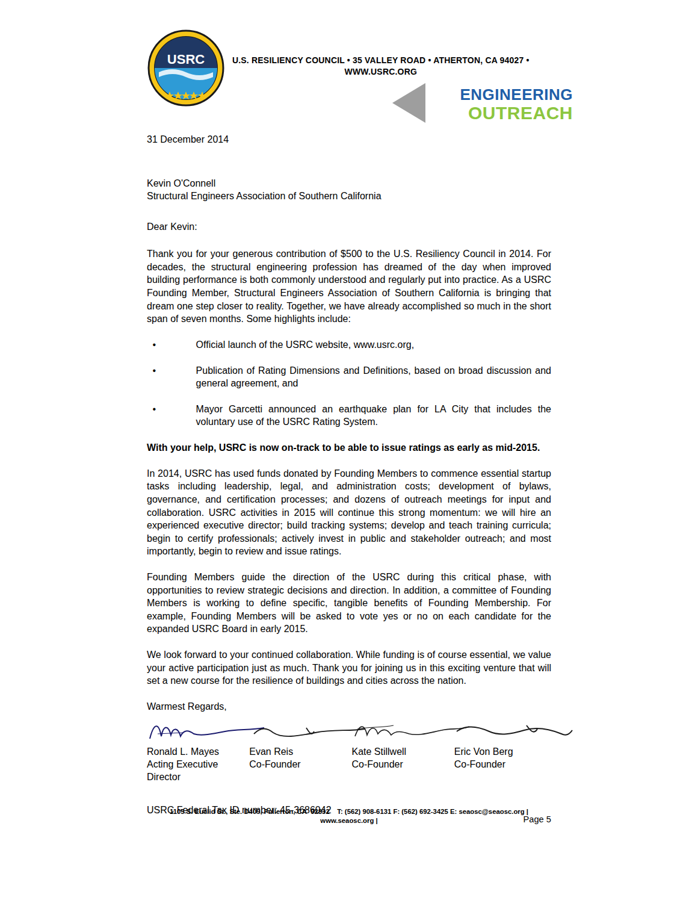USRC
U.S. RESILIENCY COUNCIL • 35 VALLEY ROAD • ATHERTON, CA 94027 • WWW.USRC.ORG
ENGINEERING OUTREACH
31 December 2014
Kevin O'Connell
Structural Engineers Association of Southern California
Dear Kevin:
Thank you for your generous contribution of $500 to the U.S. Resiliency Council in 2014. For decades, the structural engineering profession has dreamed of the day when improved building performance is both commonly understood and regularly put into practice. As a USRC Founding Member, Structural Engineers Association of Southern California is bringing that dream one step closer to reality. Together, we have already accomplished so much in the short span of seven months. Some highlights include:
Official launch of the USRC website, www.usrc.org,
Publication of Rating Dimensions and Definitions, based on broad discussion and general agreement, and
Mayor Garcetti announced an earthquake plan for LA City that includes the voluntary use of the USRC Rating System.
With your help, USRC is now on-track to be able to issue ratings as early as mid-2015.
In 2014, USRC has used funds donated by Founding Members to commence essential startup tasks including leadership, legal, and administration costs; development of bylaws, governance, and certification processes; and dozens of outreach meetings for input and collaboration. USRC activities in 2015 will continue this strong momentum: we will hire an experienced executive director; build tracking systems; develop and teach training curricula; begin to certify professionals; actively invest in public and stakeholder outreach; and most importantly, begin to review and issue ratings.
Founding Members guide the direction of the USRC during this critical phase, with opportunities to review strategic decisions and direction. In addition, a committee of Founding Members is working to define specific, tangible benefits of Founding Membership. For example, Founding Members will be asked to vote yes or no on each candidate for the expanded USRC Board in early 2015.
We look forward to your continued collaboration. While funding is of course essential, we value your active participation just as much. Thank you for joining us in this exciting venture that will set a new course for the resilience of buildings and cities across the nation.
Warmest Regards,
Ronald L. Mayes
Acting Executive Director
Evan Reis
Co-Founder
Kate Stillwell
Co-Founder
Eric Von Berg
Co-Founder
USRC Federal Tax ID number: 45-3686042
1105 S. Euclid St., Ste. D409, Fullerton, CA 92832 T: (562) 908-6131 F: (562) 692-3425 E: seaosc@seaosc.org | www.seaosc.org |
Page 5